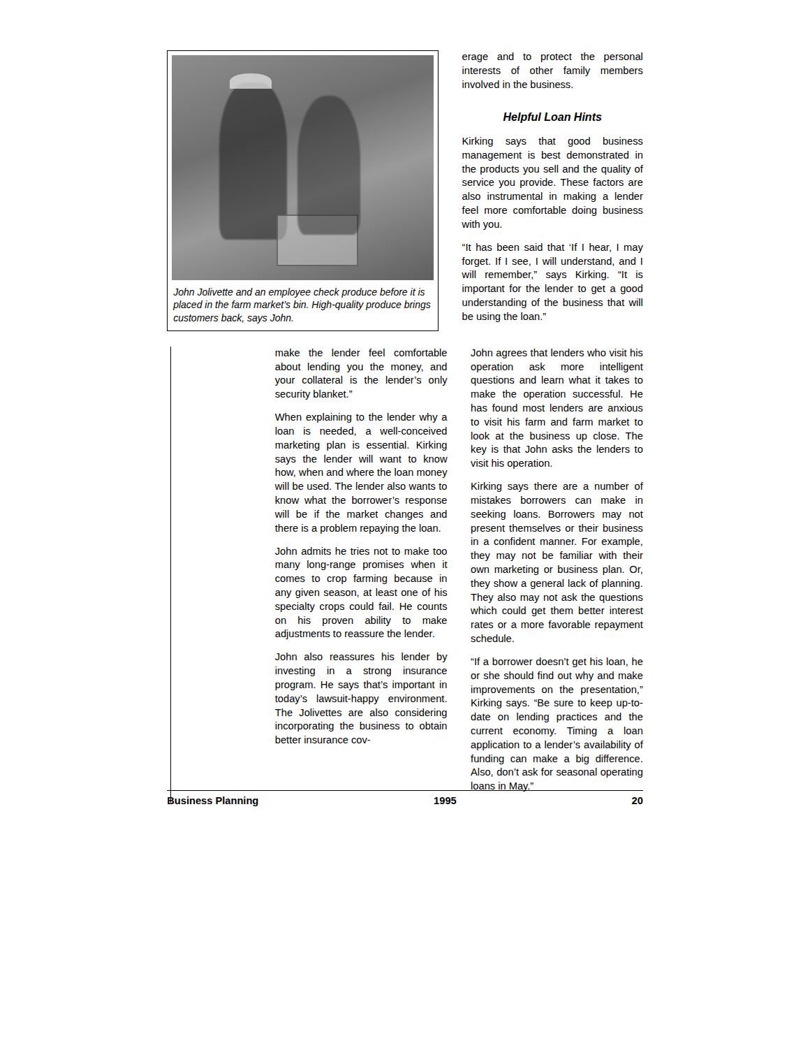John Jolivette and an employee check produce before it is placed in the farm market’s bin. High-quality produce brings customers back, says John.
erage and to protect the personal interests of other family members involved in the business.
Helpful Loan Hints
Kirking says that good business management is best demonstrated in the products you sell and the quality of service you provide. These factors are also instrumental in making a lender feel more comfortable doing business with you.
“It has been said that ‘If I hear, I may forget. If I see, I will understand, and I will remember,” says Kirking. “It is important for the lender to get a good understanding of the business that will be using the loan.”
make the lender feel comfortable about lending you the money, and your collateral is the lender’s only security blanket.”
When explaining to the lender why a loan is needed, a well-conceived marketing plan is essential. Kirking says the lender will want to know how, when and where the loan money will be used. The lender also wants to know what the borrower’s response will be if the market changes and there is a problem repaying the loan.
John admits he tries not to make too many long-range promises when it comes to crop farming because in any given season, at least one of his specialty crops could fail. He counts on his proven ability to make adjustments to reassure the lender.
John also reassures his lender by investing in a strong insurance program. He says that’s important in today’s lawsuit-happy environment. The Jolivettes are also considering incorporating the business to obtain better insurance cov-
John agrees that lenders who visit his operation ask more intelligent questions and learn what it takes to make the operation successful. He has found most lenders are anxious to visit his farm and farm market to look at the business up close. The key is that John asks the lenders to visit his operation.
Kirking says there are a number of mistakes borrowers can make in seeking loans. Borrowers may not present themselves or their business in a confident manner. For example, they may not be familiar with their own marketing or business plan. Or, they show a general lack of planning. They also may not ask the questions which could get them better interest rates or a more favorable repayment schedule.
“If a borrower doesn’t get his loan, he or she should find out why and make improvements on the presentation,” Kirking says. “Be sure to keep up-to-date on lending practices and the current economy. Timing a loan application to a lender’s availability of funding can make a big difference. Also, don’t ask for seasonal operating loans in May.”
Business Planning 1995 20